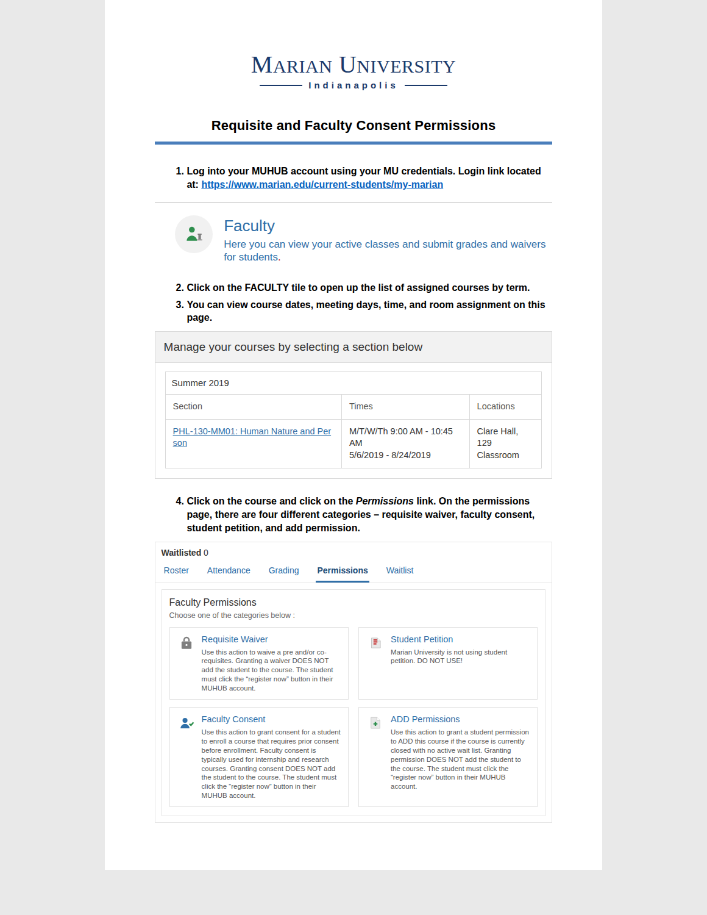MARIAN UNIVERSITY
Indianapolis
Requisite and Faculty Consent Permissions
Log into your MUHUB account using your MU credentials. Login link located at: https://www.marian.edu/current-students/my-marian
Faculty
Here you can view your active classes and submit grades and waivers for students.
Click on the FACULTY tile to open up the list of assigned courses by term.
You can view course dates, meeting days, time, and room assignment on this page.
Manage your courses by selecting a section below
Summer 2019
| Section | Times | Locations |
| --- | --- | --- |
| PHL-130-MM01: Human Nature and Person | M/T/W/Th 9:00 AM - 10:45 AM 5/6/2019 - 8/24/2019 | Clare Hall, 129 Classroom |
Click on the course and click on the Permissions link. On the permissions page, there are four different categories – requisite waiver, faculty consent, student petition, and add permission.
Waitlisted 0
Roster Attendance Grading Permissions Waitlist
Faculty Permissions
Choose one of the categories below :
Requisite Waiver
Use this action to waive a pre and/or co-requisites. Granting a waiver DOES NOT add the student to the course. The student must click the “register now” button in their MUHUB account.
Student Petition
Marian University is not using student petition. DO NOT USE!
Faculty Consent
Use this action to grant consent for a student to enroll a course that requires prior consent before enrollment. Faculty consent is typically used for internship and research courses. Granting consent DOES NOT add the student to the course. The student must click the “register now” button in their MUHUB account.
ADD Permissions
Use this action to grant a student permission to ADD this course if the course is currently closed with no active wait list. Granting permission DOES NOT add the student to the course. The student must click the “register now” button in their MUHUB account.